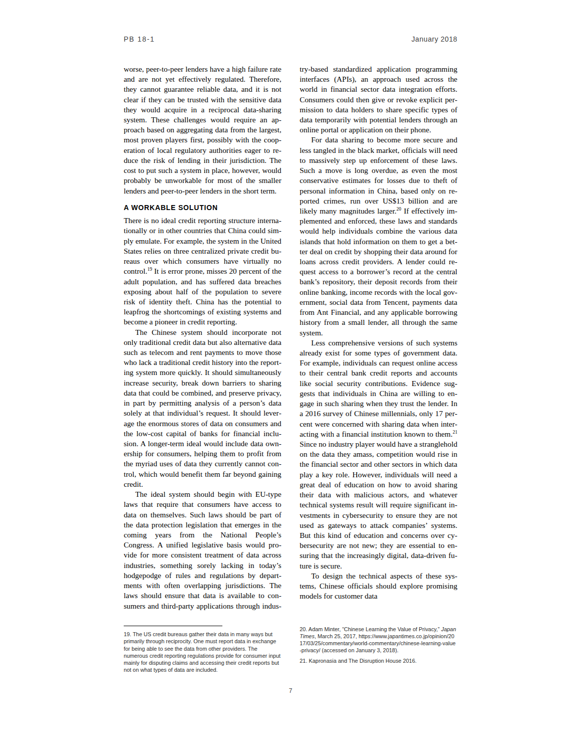PB 18-1 January 2018
worse, peer-to-peer lenders have a high failure rate and are not yet effectively regulated. Therefore, they cannot guarantee reliable data, and it is not clear if they can be trusted with the sensitive data they would acquire in a reciprocal data-sharing system. These challenges would require an approach based on aggregating data from the largest, most proven players first, possibly with the cooperation of local regulatory authorities eager to reduce the risk of lending in their jurisdiction. The cost to put such a system in place, however, would probably be unworkable for most of the smaller lenders and peer-to-peer lenders in the short term.
A Workable Solution
There is no ideal credit reporting structure internationally or in other countries that China could simply emulate. For example, the system in the United States relies on three centralized private credit bureaus over which consumers have virtually no control.19 It is error prone, misses 20 percent of the adult population, and has suffered data breaches exposing about half of the population to severe risk of identity theft. China has the potential to leapfrog the shortcomings of existing systems and become a pioneer in credit reporting.
The Chinese system should incorporate not only traditional credit data but also alternative data such as telecom and rent payments to move those who lack a traditional credit history into the reporting system more quickly. It should simultaneously increase security, break down barriers to sharing data that could be combined, and preserve privacy, in part by permitting analysis of a person’s data solely at that individual’s request. It should leverage the enormous stores of data on consumers and the low-cost capital of banks for financial inclusion. A longer-term ideal would include data ownership for consumers, helping them to profit from the myriad uses of data they currently cannot control, which would benefit them far beyond gaining credit.
The ideal system should begin with EU-type laws that require that consumers have access to data on themselves. Such laws should be part of the data protection legislation that emerges in the coming years from the National People’s Congress. A unified legislative basis would provide for more consistent treatment of data across industries, something sorely lacking in today’s hodgepodge of rules and regulations by departments with often overlapping jurisdictions. The laws should ensure that data is available to consumers and third-party applications through industry-based standardized application programming interfaces (APIs), an approach used across the world in financial sector data integration efforts. Consumers could then give or revoke explicit permission to data holders to share specific types of data temporarily with potential lenders through an online portal or application on their phone.
For data sharing to become more secure and less tangled in the black market, officials will need to massively step up enforcement of these laws. Such a move is long overdue, as even the most conservative estimates for losses due to theft of personal information in China, based only on reported crimes, run over US$13 billion and are likely many magnitudes larger.20 If effectively implemented and enforced, these laws and standards would help individuals combine the various data islands that hold information on them to get a better deal on credit by shopping their data around for loans across credit providers. A lender could request access to a borrower’s record at the central bank’s repository, their deposit records from their online banking, income records with the local government, social data from Tencent, payments data from Ant Financial, and any applicable borrowing history from a small lender, all through the same system.
Less comprehensive versions of such systems already exist for some types of government data. For example, individuals can request online access to their central bank credit reports and accounts like social security contributions. Evidence suggests that individuals in China are willing to engage in such sharing when they trust the lender. In a 2016 survey of Chinese millennials, only 17 percent were concerned with sharing data when interacting with a financial institution known to them.21 Since no industry player would have a stranglehold on the data they amass, competition would rise in the financial sector and other sectors in which data play a key role. However, individuals will need a great deal of education on how to avoid sharing their data with malicious actors, and whatever technical systems result will require significant investments in cybersecurity to ensure they are not used as gateways to attack companies’ systems. But this kind of education and concerns over cybersecurity are not new; they are essential to ensuring that the increasingly digital, data-driven future is secure.
To design the technical aspects of these systems, Chinese officials should explore promising models for customer data
19. The US credit bureaus gather their data in many ways but primarily through reciprocity. One must report data in exchange for being able to see the data from other providers. The numerous credit reporting regulations provide for consumer input mainly for disputing claims and accessing their credit reports but not on what types of data are included.
20. Adam Minter, “Chinese Learning the Value of Privacy,” Japan Times, March 25, 2017, https://www.japantimes.co.jp/opinion/2017/03/25/commentary/world-commentary/chinese-learning-value-privacy/ (accessed on January 3, 2018).
21. Kapronasia and The Disruption House 2016.
7